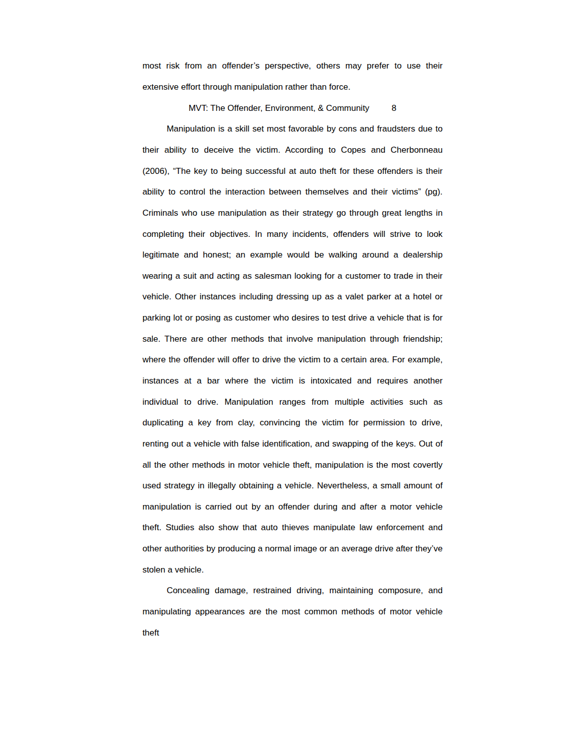most risk from an offender’s perspective, others may prefer to use their extensive effort through manipulation rather than force.
MVT: The Offender, Environment, & Community8
Manipulation is a skill set most favorable by cons and fraudsters due to their ability to deceive the victim. According to Copes and Cherbonneau (2006), “The key to being successful at auto theft for these offenders is their ability to control the interaction between themselves and their victims” (pg). Criminals who use manipulation as their strategy go through great lengths in completing their objectives. In many incidents, offenders will strive to look legitimate and honest; an example would be walking around a dealership wearing a suit and acting as salesman looking for a customer to trade in their vehicle. Other instances including dressing up as a valet parker at a hotel or parking lot or posing as customer who desires to test drive a vehicle that is for sale. There are other methods that involve manipulation through friendship; where the offender will offer to drive the victim to a certain area. For example, instances at a bar where the victim is intoxicated and requires another individual to drive. Manipulation ranges from multiple activities such as duplicating a key from clay, convincing the victim for permission to drive, renting out a vehicle with false identification, and swapping of the keys. Out of all the other methods in motor vehicle theft, manipulation is the most covertly used strategy in illegally obtaining a vehicle. Nevertheless, a small amount of manipulation is carried out by an offender during and after a motor vehicle theft. Studies also show that auto thieves manipulate law enforcement and other authorities by producing a normal image or an average drive after they’ve stolen a vehicle.
Concealing damage, restrained driving, maintaining composure, and manipulating appearances are the most common methods of motor vehicle theft